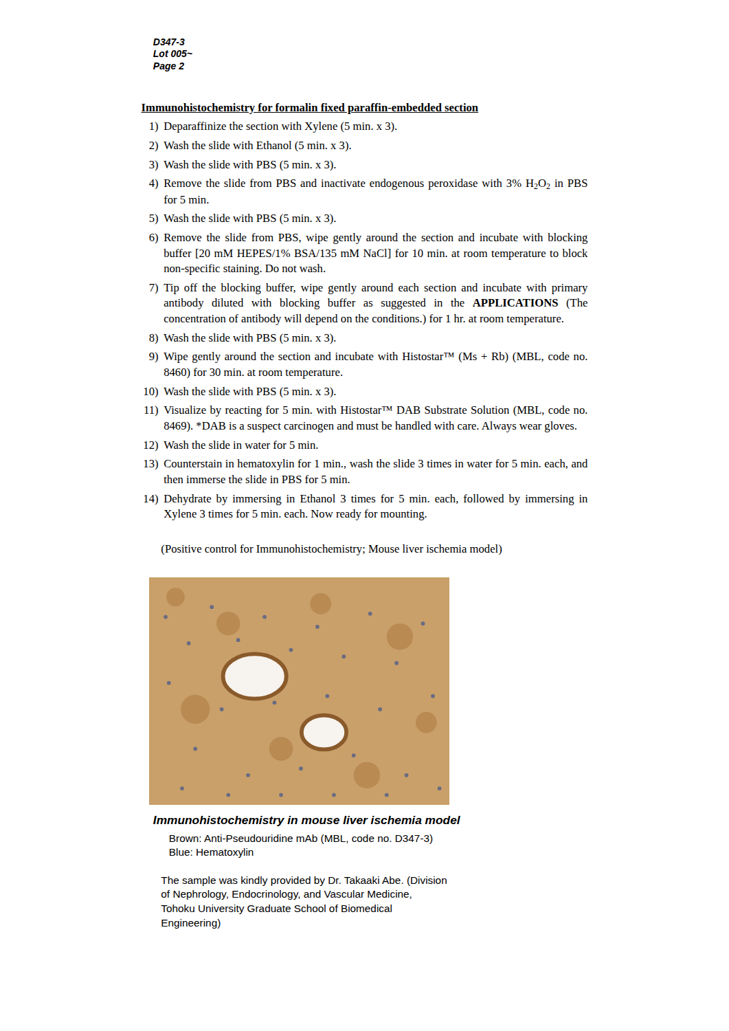D347-3
Lot 005~
Page 2
Immunohistochemistry for formalin fixed paraffin-embedded section
1) Deparaffinize the section with Xylene (5 min. x 3).
2) Wash the slide with Ethanol (5 min. x 3).
3) Wash the slide with PBS (5 min. x 3).
4) Remove the slide from PBS and inactivate endogenous peroxidase with 3% H2O2 in PBS for 5 min.
5) Wash the slide with PBS (5 min. x 3).
6) Remove the slide from PBS, wipe gently around the section and incubate with blocking buffer [20 mM HEPES/1% BSA/135 mM NaCl] for 10 min. at room temperature to block non-specific staining. Do not wash.
7) Tip off the blocking buffer, wipe gently around each section and incubate with primary antibody diluted with blocking buffer as suggested in the APPLICATIONS (The concentration of antibody will depend on the conditions.) for 1 hr. at room temperature.
8) Wash the slide with PBS (5 min. x 3).
9) Wipe gently around the section and incubate with Histostar™ (Ms + Rb) (MBL, code no. 8460) for 30 min. at room temperature.
10) Wash the slide with PBS (5 min. x 3).
11) Visualize by reacting for 5 min. with Histostar™ DAB Substrate Solution (MBL, code no. 8469). *DAB is a suspect carcinogen and must be handled with care. Always wear gloves.
12) Wash the slide in water for 5 min.
13) Counterstain in hematoxylin for 1 min., wash the slide 3 times in water for 5 min. each, and then immerse the slide in PBS for 5 min.
14) Dehydrate by immersing in Ethanol 3 times for 5 min. each, followed by immersing in Xylene 3 times for 5 min. each. Now ready for mounting.
(Positive control for Immunohistochemistry; Mouse liver ischemia model)
Immunohistochemistry in mouse liver ischemia model
Brown: Anti-Pseudouridine mAb (MBL, code no. D347-3)
Blue: Hematoxylin
The sample was kindly provided by Dr. Takaaki Abe. (Division of Nephrology, Endocrinology, and Vascular Medicine, Tohoku University Graduate School of Biomedical Engineering)